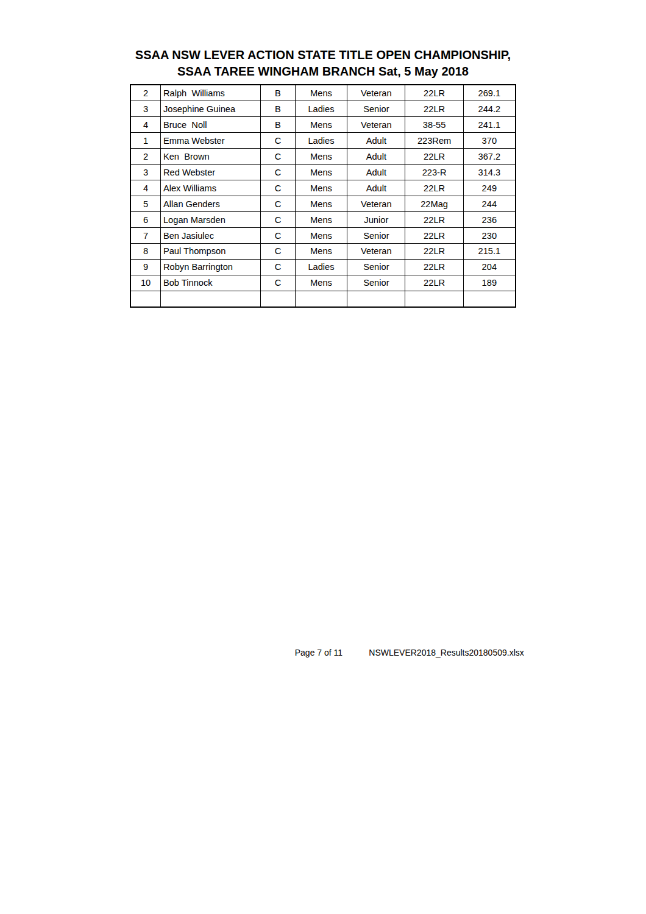SSAA NSW LEVER ACTION STATE TITLE OPEN CHAMPIONSHIP, SSAA TAREE WINGHAM BRANCH Sat, 5 May 2018
| 2 | Ralph Williams | B | Mens | Veteran | 22LR | 269.1 |
| 3 | Josephine Guinea | B | Ladies | Senior | 22LR | 244.2 |
| 4 | Bruce Noll | B | Mens | Veteran | 38-55 | 241.1 |
| 1 | Emma Webster | C | Ladies | Adult | 223Rem | 370 |
| 2 | Ken Brown | C | Mens | Adult | 22LR | 367.2 |
| 3 | Red Webster | C | Mens | Adult | 223-R | 314.3 |
| 4 | Alex Williams | C | Mens | Adult | 22LR | 249 |
| 5 | Allan Genders | C | Mens | Veteran | 22Mag | 244 |
| 6 | Logan Marsden | C | Mens | Junior | 22LR | 236 |
| 7 | Ben Jasiulec | C | Mens | Senior | 22LR | 230 |
| 8 | Paul Thompson | C | Mens | Veteran | 22LR | 215.1 |
| 9 | Robyn Barrington | C | Ladies | Senior | 22LR | 204 |
| 10 | Bob Tinnock | C | Mens | Senior | 22LR | 189 |
Page 7 of 11 NSWLEVER2018_Results20180509.xlsx